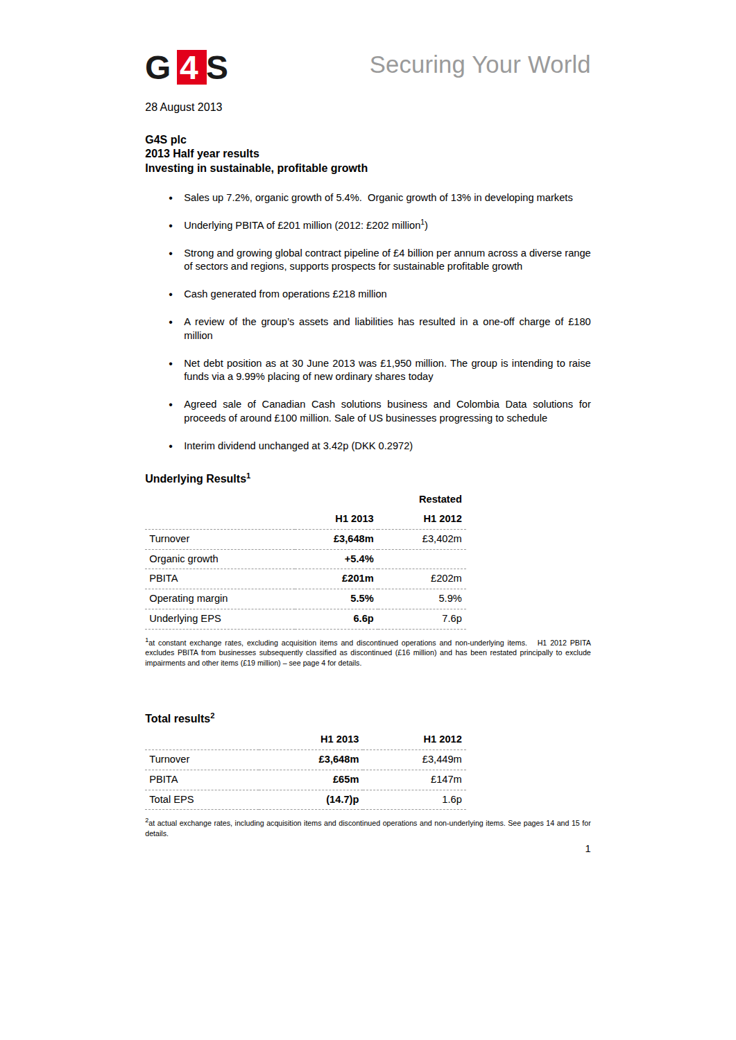G 4 S
Securing Your World
28 August 2013
G4S plc 2013 Half year results Investing in sustainable, profitable growth
Sales up 7.2%, organic growth of 5.4%. Organic growth of 13% in developing markets
Underlying PBITA of £201 million (2012: £202 million1)
Strong and growing global contract pipeline of £4 billion per annum across a diverse range of sectors and regions, supports prospects for sustainable profitable growth
Cash generated from operations £218 million
A review of the group’s assets and liabilities has resulted in a one-off charge of £180 million
Net debt position as at 30 June 2013 was £1,950 million. The group is intending to raise funds via a 9.99% placing of new ordinary shares today
Agreed sale of Canadian Cash solutions business and Colombia Data solutions for proceeds of around £100 million. Sale of US businesses progressing to schedule
Interim dividend unchanged at 3.42p (DKK 0.2972)
Underlying Results1
| | | Restated |
| | H1 2013 | H1 2012 |
| Turnover | £3,648m | £3,402m |
| Organic growth | +5.4% | |
| PBITA | £201m | £202m |
| Operating margin | 5.5% | 5.9% |
| Underlying EPS | 6.6p | 7.6p |
1at constant exchange rates, excluding acquisition items and discontinued operations and non-underlying items. H1 2012 PBITA excludes PBITA from businesses subsequently classified as discontinued (£16 million) and has been restated principally to exclude impairments and other items (£19 million) – see page 4 for details.
Total results2
| | H1 2013 | H1 2012 |
| Turnover | £3,648m | £3,449m |
| PBITA | £65m | £147m |
| Total EPS | (14.7)p | 1.6p |
2at actual exchange rates, including acquisition items and discontinued operations and non-underlying items. See pages 14 and 15 for details.
1